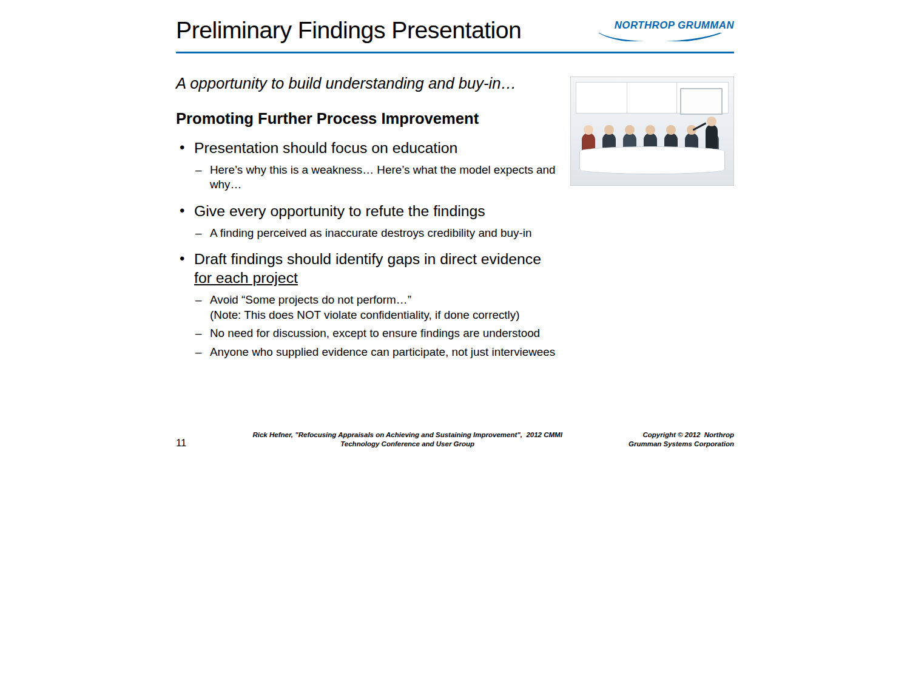Preliminary Findings Presentation
NORTHROP GRUMMAN
A opportunity to build understanding and buy-in…
Promoting Further Process Improvement
Presentation should focus on education
Here’s why this is a weakness… Here’s what the model expects and why…
Give every opportunity to refute the findings
A finding perceived as inaccurate destroys credibility and buy-in
Draft findings should identify gaps in direct evidence for each project
Avoid “Some projects do not perform…”
(Note: This does NOT violate confidentiality, if done correctly)
No need for discussion, except to ensure findings are understood
Anyone who supplied evidence can participate, not just interviewees
11
Rick Hefner, "Refocusing Appraisals on Achieving and Sustaining Improvement", 2012 CMMI
Technology Conference and User Group
Copyright © 2012 Northrop
Grumman Systems Corporation